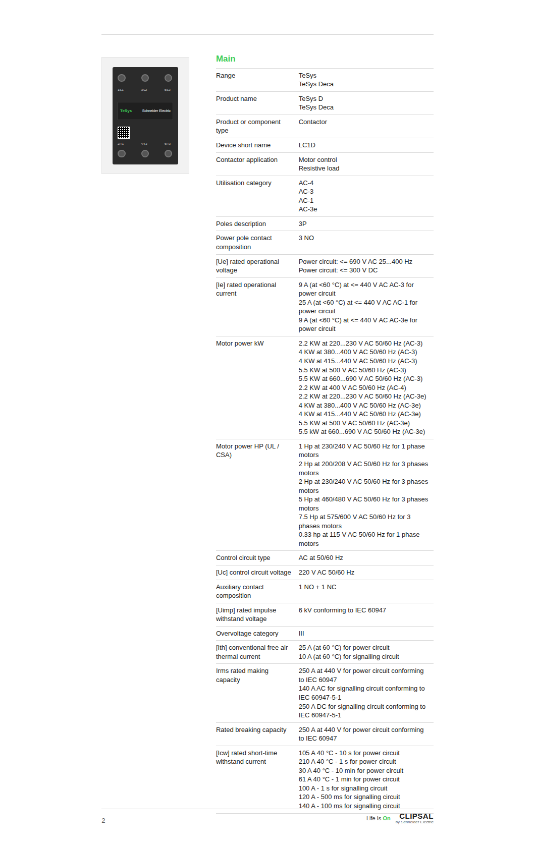1/L1
3/L2
5/L3
TeSys Schneider Electric
2/T1
4/T2
6/T3
Main
| Range | TeSys TeSys Deca |
| Product name | TeSys D TeSys Deca |
| Product or component type | Contactor |
| Device short name | LC1D |
| Contactor application | Motor control Resistive load |
| Utilisation category | AC-4 AC-3 AC-1 AC-3e |
| Poles description | 3P |
| Power pole contact composition | 3 NO |
| [Ue] rated operational voltage | Power circuit: <= 690 V AC 25...400 Hz Power circuit: <= 300 V DC |
| [Ie] rated operational current | 9 A (at <60 °C) at <= 440 V AC AC-3 for power circuit 25 A (at <60 °C) at <= 440 V AC AC-1 for power circuit 9 A (at <60 °C) at <= 440 V AC AC-3e for power circuit |
| Motor power kW | 2.2 KW at 220...230 V AC 50/60 Hz (AC-3) 4 KW at 380...400 V AC 50/60 Hz (AC-3) 4 KW at 415...440 V AC 50/60 Hz (AC-3) 5.5 KW at 500 V AC 50/60 Hz (AC-3) 5.5 KW at 660...690 V AC 50/60 Hz (AC-3) 2.2 KW at 400 V AC 50/60 Hz (AC-4) 2.2 KW at 220...230 V AC 50/60 Hz (AC-3e) 4 KW at 380...400 V AC 50/60 Hz (AC-3e) 4 KW at 415...440 V AC 50/60 Hz (AC-3e) 5.5 KW at 500 V AC 50/60 Hz (AC-3e) 5.5 kW at 660...690 V AC 50/60 Hz (AC-3e) |
| Motor power HP (UL / CSA) | 1 Hp at 230/240 V AC 50/60 Hz for 1 phase motors 2 Hp at 200/208 V AC 50/60 Hz for 3 phases motors 2 Hp at 230/240 V AC 50/60 Hz for 3 phases motors 5 Hp at 460/480 V AC 50/60 Hz for 3 phases motors 7.5 Hp at 575/600 V AC 50/60 Hz for 3 phases motors 0.33 hp at 115 V AC 50/60 Hz for 1 phase motors |
| Control circuit type | AC at 50/60 Hz |
| [Uc] control circuit voltage | 220 V AC 50/60 Hz |
| Auxiliary contact composition | 1 NO + 1 NC |
| [Uimp] rated impulse withstand voltage | 6 kV conforming to IEC 60947 |
| Overvoltage category | III |
| [Ith] conventional free air thermal current | 25 A (at 60 °C) for power circuit 10 A (at 60 °C) for signalling circuit |
| Irms rated making capacity | 250 A at 440 V for power circuit conforming to IEC 60947 140 A AC for signalling circuit conforming to IEC 60947-5-1 250 A DC for signalling circuit conforming to IEC 60947-5-1 |
| Rated breaking capacity | 250 A at 440 V for power circuit conforming to IEC 60947 |
| [Icw] rated short-time withstand current | 105 A 40 °C - 10 s for power circuit 210 A 40 °C - 1 s for power circuit 30 A 40 °C - 10 min for power circuit 61 A 40 °C - 1 min for power circuit 100 A - 1 s for signalling circuit 120 A - 500 ms for signalling circuit 140 A - 100 ms for signalling circuit |
2
Life Is On
CLIPSAL
by Schneider Electric